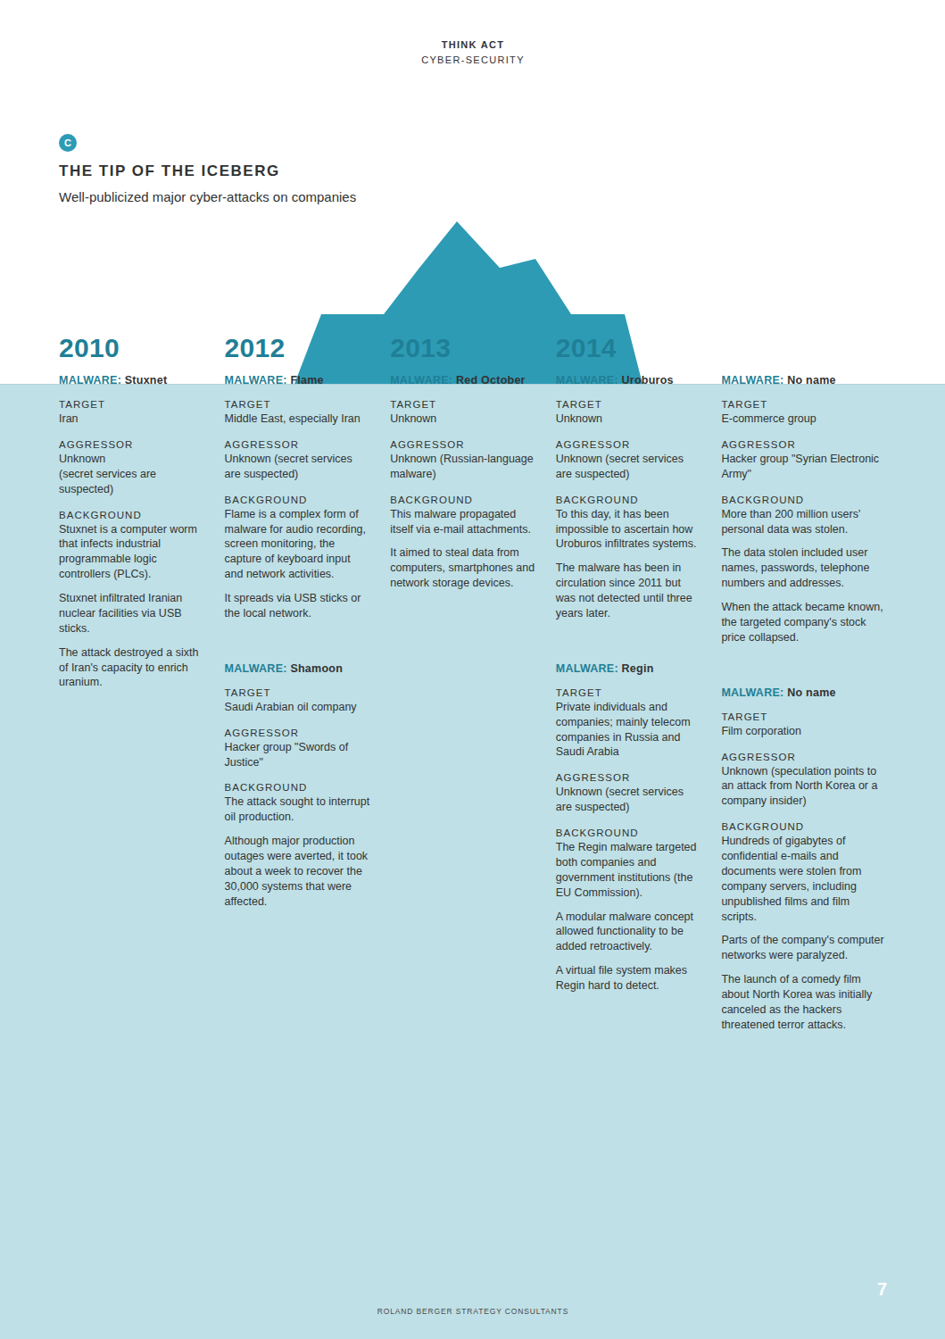THINK ACT
CYBER-SECURITY
C
THE TIP OF THE ICEBERG
Well-publicized major cyber-attacks on companies
2010
MALWARE: Stuxnet
Target
Iran
Aggressor
Unknown
(secret services are suspected)
Background
Stuxnet is a computer worm that infects industrial programmable logic controllers (PLCs).
Stuxnet infiltrated Iranian nuclear facilities via USB sticks.
The attack destroyed a sixth of Iran's capacity to enrich uranium.
2012
MALWARE: Flame
Target
Middle East, especially Iran
Aggressor
Unknown (secret services are suspected)
Background
Flame is a complex form of malware for audio recording, screen monitoring, the capture of keyboard input and network activities.
It spreads via USB sticks or the local network.
MALWARE: Shamoon
Target
Saudi Arabian oil company
Aggressor
Hacker group "Swords of Justice"
Background
The attack sought to interrupt oil production.
Although major production outages were averted, it took about a week to recover the 30,000 systems that were affected.
2013
MALWARE: Red October
Target
Unknown
Aggressor
Unknown (Russian-language malware)
Background
This malware propagated itself via e-mail attachments.
It aimed to steal data from computers, smartphones and network storage devices.
2014
MALWARE: Uroburos
Target
Unknown
Aggressor
Unknown (secret services are suspected)
Background
To this day, it has been impossible to ascertain how Uroburos infiltrates systems.
The malware has been in circulation since 2011 but was not detected until three years later.
MALWARE: Regin
Target
Private individuals and companies; mainly telecom companies in Russia and Saudi Arabia
Aggressor
Unknown (secret services are suspected)
Background
The Regin malware targeted both companies and government institutions (the EU Commission).
A modular malware concept allowed functionality to be added retroactively.
A virtual file system makes Regin hard to detect.
MALWARE: No name
Target
E-commerce group
Aggressor
Hacker group "Syrian Electronic Army"
Background
More than 200 million users' personal data was stolen.
The data stolen included user names, passwords, telephone numbers and addresses.
When the attack became known, the targeted company's stock price collapsed.
MALWARE: No name
Target
Film corporation
Aggressor
Unknown (speculation points to an attack from North Korea or a company insider)
Background
Hundreds of gigabytes of confidential e-mails and documents were stolen from company servers, including unpublished films and film scripts.
Parts of the company's computer networks were paralyzed.
The launch of a comedy film about North Korea was initially canceled as the hackers threatened terror attacks.
Roland Berger Strategy Consultants
7